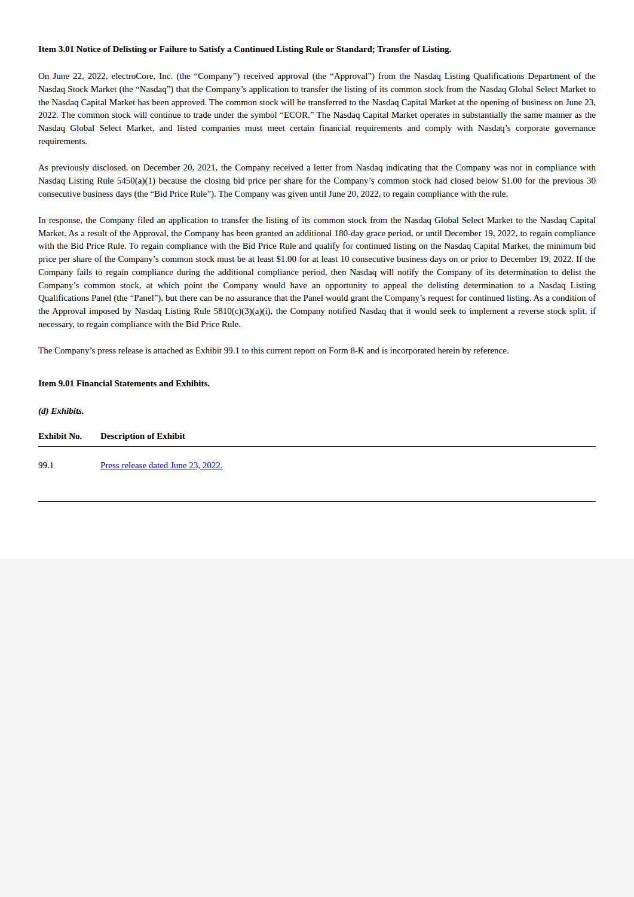Item 3.01 Notice of Delisting or Failure to Satisfy a Continued Listing Rule or Standard; Transfer of Listing.
On June 22, 2022, electroCore, Inc. (the “Company”) received approval (the “Approval”) from the Nasdaq Listing Qualifications Department of the Nasdaq Stock Market (the “Nasdaq”) that the Company’s application to transfer the listing of its common stock from the Nasdaq Global Select Market to the Nasdaq Capital Market has been approved. The common stock will be transferred to the Nasdaq Capital Market at the opening of business on June 23, 2022. The common stock will continue to trade under the symbol “ECOR.” The Nasdaq Capital Market operates in substantially the same manner as the Nasdaq Global Select Market, and listed companies must meet certain financial requirements and comply with Nasdaq’s corporate governance requirements.
As previously disclosed, on December 20, 2021, the Company received a letter from Nasdaq indicating that the Company was not in compliance with Nasdaq Listing Rule 5450(a)(1) because the closing bid price per share for the Company’s common stock had closed below $1.00 for the previous 30 consecutive business days (the “Bid Price Rule”). The Company was given until June 20, 2022, to regain compliance with the rule.
In response, the Company filed an application to transfer the listing of its common stock from the Nasdaq Global Select Market to the Nasdaq Capital Market. As a result of the Approval, the Company has been granted an additional 180-day grace period, or until December 19, 2022, to regain compliance with the Bid Price Rule. To regain compliance with the Bid Price Rule and qualify for continued listing on the Nasdaq Capital Market, the minimum bid price per share of the Company’s common stock must be at least $1.00 for at least 10 consecutive business days on or prior to December 19, 2022. If the Company fails to regain compliance during the additional compliance period, then Nasdaq will notify the Company of its determination to delist the Company’s common stock, at which point the Company would have an opportunity to appeal the delisting determination to a Nasdaq Listing Qualifications Panel (the “Panel”), but there can be no assurance that the Panel would grant the Company’s request for continued listing. As a condition of the Approval imposed by Nasdaq Listing Rule 5810(c)(3)(a)(i), the Company notified Nasdaq that it would seek to implement a reverse stock split, if necessary, to regain compliance with the Bid Price Rule.
The Company’s press release is attached as Exhibit 99.1 to this current report on Form 8-K and is incorporated herein by reference.
Item 9.01 Financial Statements and Exhibits.
(d) Exhibits.
| Exhibit No. | Description of Exhibit |
| --- | --- |
| 99.1 | Press release dated June 23, 2022. |